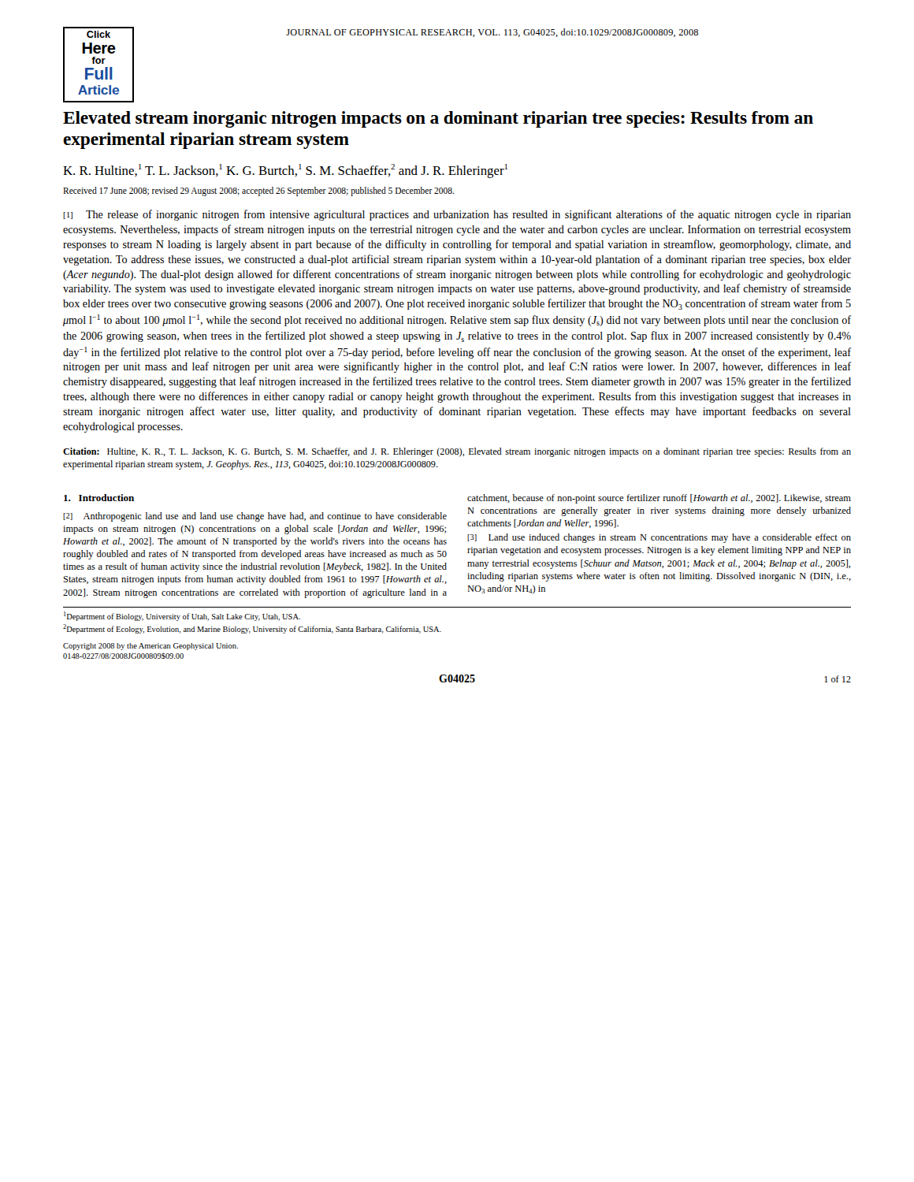Click
Here
for
Full
Article
JOURNAL OF GEOPHYSICAL RESEARCH, VOL. 113, G04025, doi:10.1029/2008JG000809, 2008
Elevated stream inorganic nitrogen impacts on a dominant riparian tree species: Results from an experimental riparian stream system
K. R. Hultine,1 T. L. Jackson,1 K. G. Burtch,1 S. M. Schaeffer,2 and J. R. Ehleringer1
Received 17 June 2008; revised 29 August 2008; accepted 26 September 2008; published 5 December 2008.
[1] The release of inorganic nitrogen from intensive agricultural practices and urbanization has resulted in significant alterations of the aquatic nitrogen cycle in riparian ecosystems. Nevertheless, impacts of stream nitrogen inputs on the terrestrial nitrogen cycle and the water and carbon cycles are unclear. Information on terrestrial ecosystem responses to stream N loading is largely absent in part because of the difficulty in controlling for temporal and spatial variation in streamflow, geomorphology, climate, and vegetation. To address these issues, we constructed a dual-plot artificial stream riparian system within a 10-year-old plantation of a dominant riparian tree species, box elder (Acer negundo). The dual-plot design allowed for different concentrations of stream inorganic nitrogen between plots while controlling for ecohydrologic and geohydrologic variability. The system was used to investigate elevated inorganic stream nitrogen impacts on water use patterns, above-ground productivity, and leaf chemistry of streamside box elder trees over two consecutive growing seasons (2006 and 2007). One plot received inorganic soluble fertilizer that brought the NO3 concentration of stream water from 5 μmol l−1 to about 100 μmol l−1, while the second plot received no additional nitrogen. Relative stem sap flux density (Js) did not vary between plots until near the conclusion of the 2006 growing season, when trees in the fertilized plot showed a steep upswing in Js relative to trees in the control plot. Sap flux in 2007 increased consistently by 0.4% day−1 in the fertilized plot relative to the control plot over a 75-day period, before leveling off near the conclusion of the growing season. At the onset of the experiment, leaf nitrogen per unit mass and leaf nitrogen per unit area were significantly higher in the control plot, and leaf C:N ratios were lower. In 2007, however, differences in leaf chemistry disappeared, suggesting that leaf nitrogen increased in the fertilized trees relative to the control trees. Stem diameter growth in 2007 was 15% greater in the fertilized trees, although there were no differences in either canopy radial or canopy height growth throughout the experiment. Results from this investigation suggest that increases in stream inorganic nitrogen affect water use, litter quality, and productivity of dominant riparian vegetation. These effects may have important feedbacks on several ecohydrological processes.
Citation: Hultine, K. R., T. L. Jackson, K. G. Burtch, S. M. Schaeffer, and J. R. Ehleringer (2008), Elevated stream inorganic nitrogen impacts on a dominant riparian tree species: Results from an experimental riparian stream system, J. Geophys. Res., 113, G04025, doi:10.1029/2008JG000809.
1. Introduction
[2] Anthropogenic land use and land use change have had, and continue to have considerable impacts on stream nitrogen (N) concentrations on a global scale [Jordan and Weller, 1996; Howarth et al., 2002]. The amount of N transported by the world's rivers into the oceans has roughly doubled and rates of N transported from developed areas have increased as much as 50 times as a result of human activity since the industrial revolution [Meybeck, 1982]. In the United States, stream nitrogen inputs from human activity doubled from 1961 to 1997 [Howarth et al., 2002]. Stream nitrogen concentrations are correlated with proportion of agriculture land in a catchment, because of non-point source fertilizer runoff [Howarth et al., 2002]. Likewise, stream N concentrations are generally greater in river systems draining more densely urbanized catchments [Jordan and Weller, 1996].
[3] Land use induced changes in stream N concentrations may have a considerable effect on riparian vegetation and ecosystem processes. Nitrogen is a key element limiting NPP and NEP in many terrestrial ecosystems [Schuur and Matson, 2001; Mack et al., 2004; Belnap et al., 2005], including riparian systems where water is often not limiting. Dissolved inorganic N (DIN, i.e., NO3 and/or NH4) in
1Department of Biology, University of Utah, Salt Lake City, Utah, USA.
2Department of Ecology, Evolution, and Marine Biology, University of California, Santa Barbara, California, USA.
Copyright 2008 by the American Geophysical Union.
0148-0227/08/2008JG000809$09.00
G04025
1 of 12